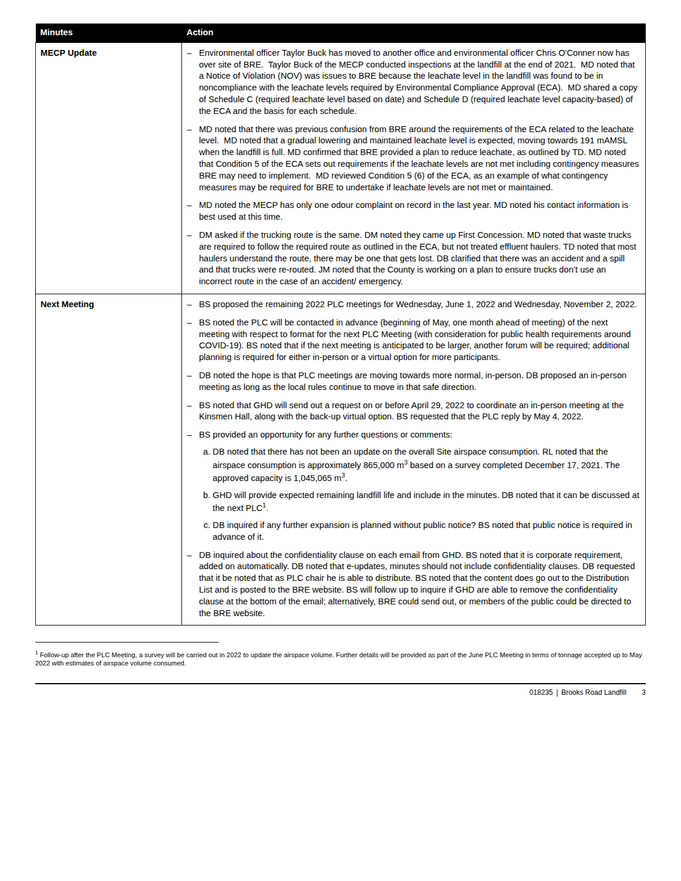| Minutes | Action |
| --- | --- |
| MECP Update | Environmental officer Taylor Buck has moved to another office and environmental officer Chris O'Conner now has over site of BRE. Taylor Buck of the MECP conducted inspections at the landfill at the end of 2021. MD noted that a Notice of Violation (NOV) was issues to BRE because the leachate level in the landfill was found to be in noncompliance with the leachate levels required by Environmental Compliance Approval (ECA). MD shared a copy of Schedule C (required leachate level based on date) and Schedule D (required leachate level capacity-based) of the ECA and the basis for each schedule. MD noted that there was previous confusion from BRE around the requirements of the ECA related to the leachate level. MD noted that a gradual lowering and maintained leachate level is expected, moving towards 191 mAMSL when the landfill is full. MD confirmed that BRE provided a plan to reduce leachate, as outlined by TD. MD noted that Condition 5 of the ECA sets out requirements if the leachate levels are not met including contingency measures BRE may need to implement. MD reviewed Condition 5 (6) of the ECA, as an example of what contingency measures may be required for BRE to undertake if leachate levels are not met or maintained. MD noted the MECP has only one odour complaint on record in the last year. MD noted his contact information is best used at this time. DM asked if the trucking route is the same. DM noted they came up First Concession. MD noted that waste trucks are required to follow the required route as outlined in the ECA, but not treated effluent haulers. TD noted that most haulers understand the route, there may be one that gets lost. DB clarified that there was an accident and a spill and that trucks were re-routed. JM noted that the County is working on a plan to ensure trucks don’t use an incorrect route in the case of an accident/ emergency. |
| Next Meeting | BS proposed the remaining 2022 PLC meetings for Wednesday, June 1, 2022 and Wednesday, November 2, 2022. BS noted the PLC will be contacted in advance (beginning of May, one month ahead of meeting) of the next meeting with respect to format for the next PLC Meeting (with consideration for public health requirements around COVID-19). BS noted that if the next meeting is anticipated to be larger, another forum will be required; additional planning is required for either in-person or a virtual option for more participants. DB noted the hope is that PLC meetings are moving towards more normal, in-person. DB proposed an in-person meeting as long as the local rules continue to move in that safe direction. BS noted that GHD will send out a request on or before April 29, 2022 to coordinate an in-person meeting at the Kinsmen Hall, along with the back-up virtual option. BS requested that the PLC reply by May 4, 2022. BS provided an opportunity for any further questions or comments: DB noted that there has not been an update on the overall Site airspace consumption. RL noted that the airspace consumption is approximately 865,000 m 3 based on a survey completed December 17, 2021. The approved capacity is 1,045,065 m 3 . GHD will provide expected remaining landfill life and include in the minutes. DB noted that it can be discussed at the next PLC 1 . DB inquired if any further expansion is planned without public notice? BS noted that public notice is required in advance of it. DB inquired about the confidentiality clause on each email from GHD. BS noted that it is corporate requirement, added on automatically. DB noted that e-updates, minutes should not include confidentiality clauses. DB requested that it be noted that as PLC chair he is able to distribute. BS noted that the content does go out to the Distribution List and is posted to the BRE website. BS will follow up to inquire if GHD are able to remove the confidentiality clause at the bottom of the email; alternatively, BRE could send out, or members of the public could be directed to the BRE website. |
1 Follow-up after the PLC Meeting, a survey will be carried out in 2022 to update the airspace volume. Further details will be provided as part of the June PLC Meeting in terms of tonnage accepted up to May 2022 with estimates of airspace volume consumed.
018235|Brooks Road Landfill3